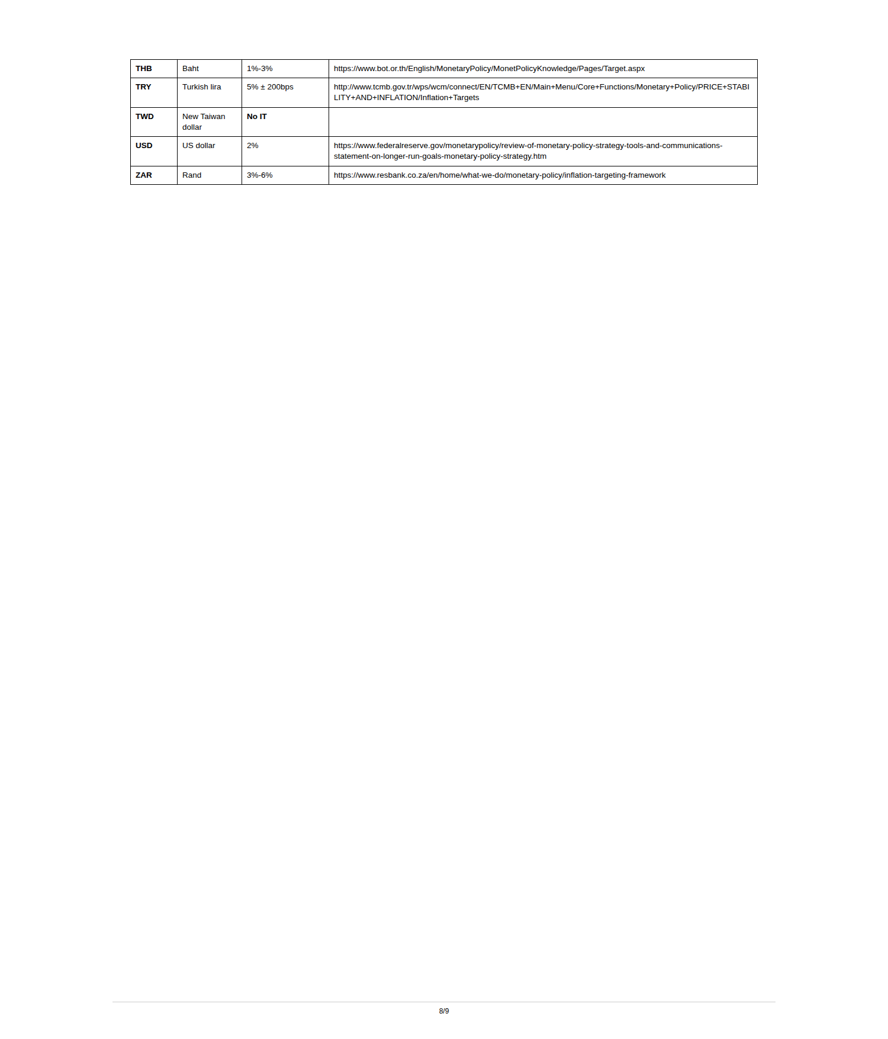| THB | Baht | 1%-3% | https://www.bot.or.th/English/MonetaryPolicy/MonetPolicyKnowledge/Pages/Target.aspx |
| TRY | Turkish lira | 5% ± 200bps | http://www.tcmb.gov.tr/wps/wcm/connect/EN/TCMB+EN/Main+Menu/Core+Functions/Monetary+Policy/PRICE+STABILITY+AND+INFLATION/Inflation+Targets |
| TWD | New Taiwan dollar | No IT | |
| USD | US dollar | 2% | https://www.federalreserve.gov/monetarypolicy/review-of-monetary-policy-strategy-tools-and-communications-statement-on-longer-run-goals-monetary-policy-strategy.htm |
| ZAR | Rand | 3%-6% | https://www.resbank.co.za/en/home/what-we-do/monetary-policy/inflation-targeting-framework |
8/9